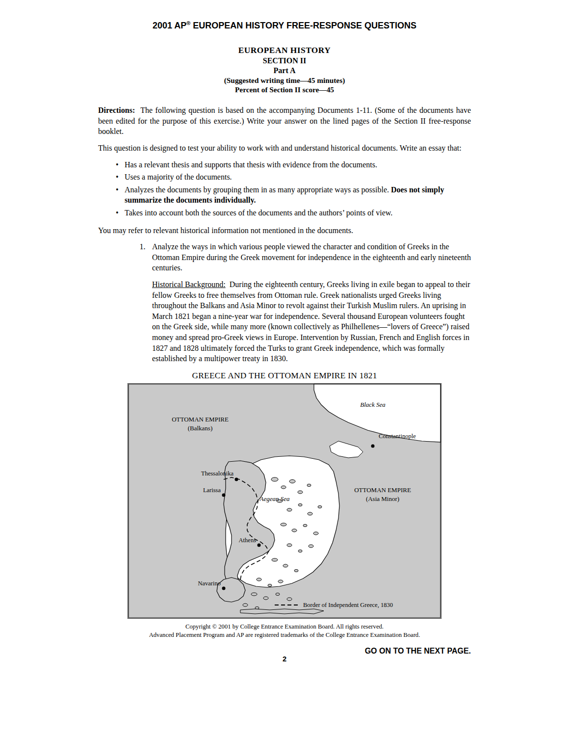2001 AP® EUROPEAN HISTORY FREE-RESPONSE QUESTIONS
EUROPEAN HISTORY
SECTION II
Part A
(Suggested writing time—45 minutes)
Percent of Section II score—45
Directions: The following question is based on the accompanying Documents 1-11. (Some of the documents have been edited for the purpose of this exercise.) Write your answer on the lined pages of the Section II free-response booklet.
This question is designed to test your ability to work with and understand historical documents. Write an essay that:
Has a relevant thesis and supports that thesis with evidence from the documents.
Uses a majority of the documents.
Analyzes the documents by grouping them in as many appropriate ways as possible. Does not simply summarize the documents individually.
Takes into account both the sources of the documents and the authors’ points of view.
You may refer to relevant historical information not mentioned in the documents.
1. Analyze the ways in which various people viewed the character and condition of Greeks in the Ottoman Empire during the Greek movement for independence in the eighteenth and early nineteenth centuries.
Historical Background: During the eighteenth century, Greeks living in exile began to appeal to their fellow Greeks to free themselves from Ottoman rule. Greek nationalists urged Greeks living throughout the Balkans and Asia Minor to revolt against their Turkish Muslim rulers. An uprising in March 1821 began a nine-year war for independence. Several thousand European volunteers fought on the Greek side, while many more (known collectively as Philhellenes—“lovers of Greece”) raised money and spread pro-Greek views in Europe. Intervention by Russian, French and English forces in 1827 and 1828 ultimately forced the Turks to grant Greek independence, which was formally established by a multipower treaty in 1830.
GREECE AND THE OTTOMAN EMPIRE IN 1821
OTTOMAN EMPIRE (Balkans) Black Sea Constantinople Thessalonika Larissa Aegean Sea OTTOMAN EMPIRE (Asia Minor) Athens Navarino Border of Independent Greece, 1830
Copyright © 2001 by College Entrance Examination Board. All rights reserved.
Advanced Placement Program and AP are registered trademarks of the College Entrance Examination Board.
GO ON TO THE NEXT PAGE.
2